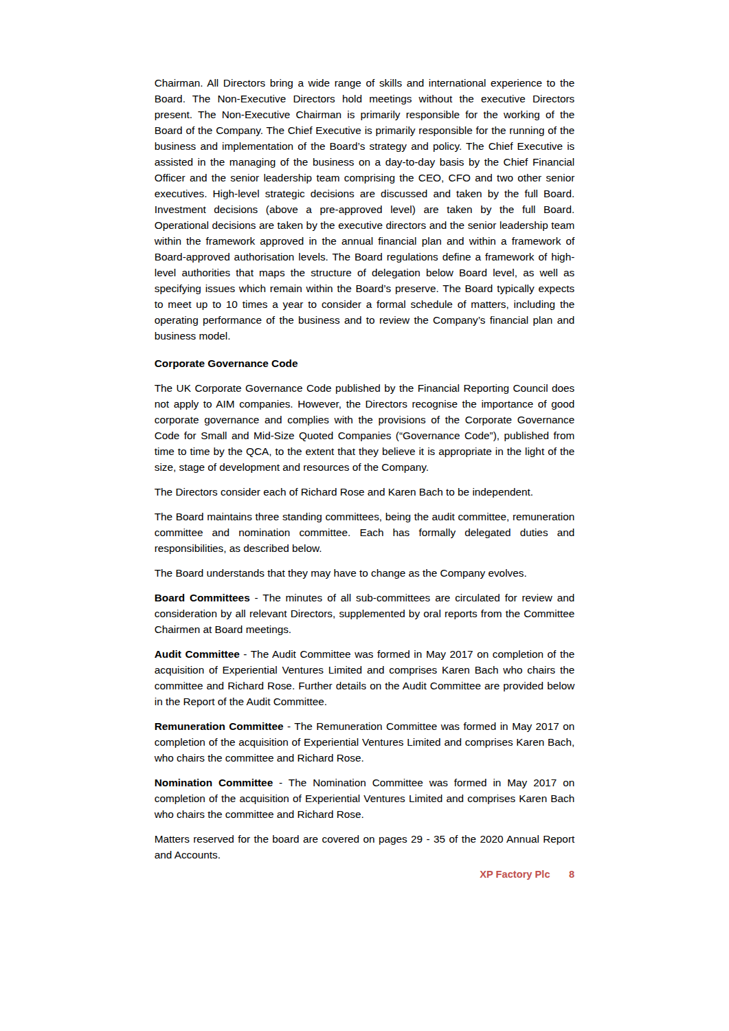Chairman. All Directors bring a wide range of skills and international experience to the Board. The Non-Executive Directors hold meetings without the executive Directors present. The Non-Executive Chairman is primarily responsible for the working of the Board of the Company. The Chief Executive is primarily responsible for the running of the business and implementation of the Board’s strategy and policy. The Chief Executive is assisted in the managing of the business on a day-to-day basis by the Chief Financial Officer and the senior leadership team comprising the CEO, CFO and two other senior executives. High-level strategic decisions are discussed and taken by the full Board. Investment decisions (above a pre-approved level) are taken by the full Board. Operational decisions are taken by the executive directors and the senior leadership team within the framework approved in the annual financial plan and within a framework of Board-approved authorisation levels. The Board regulations define a framework of high-level authorities that maps the structure of delegation below Board level, as well as specifying issues which remain within the Board’s preserve. The Board typically expects to meet up to 10 times a year to consider a formal schedule of matters, including the operating performance of the business and to review the Company’s financial plan and business model.
Corporate Governance Code
The UK Corporate Governance Code published by the Financial Reporting Council does not apply to AIM companies. However, the Directors recognise the importance of good corporate governance and complies with the provisions of the Corporate Governance Code for Small and Mid-Size Quoted Companies (“Governance Code”), published from time to time by the QCA, to the extent that they believe it is appropriate in the light of the size, stage of development and resources of the Company.
The Directors consider each of Richard Rose and Karen Bach to be independent.
The Board maintains three standing committees, being the audit committee, remuneration committee and nomination committee. Each has formally delegated duties and responsibilities, as described below.
The Board understands that they may have to change as the Company evolves.
Board Committees - The minutes of all sub-committees are circulated for review and consideration by all relevant Directors, supplemented by oral reports from the Committee Chairmen at Board meetings.
Audit Committee - The Audit Committee was formed in May 2017 on completion of the acquisition of Experiential Ventures Limited and comprises Karen Bach who chairs the committee and Richard Rose. Further details on the Audit Committee are provided below in the Report of the Audit Committee.
Remuneration Committee - The Remuneration Committee was formed in May 2017 on completion of the acquisition of Experiential Ventures Limited and comprises Karen Bach, who chairs the committee and Richard Rose.
Nomination Committee - The Nomination Committee was formed in May 2017 on completion of the acquisition of Experiential Ventures Limited and comprises Karen Bach who chairs the committee and Richard Rose.
Matters reserved for the board are covered on pages 29 - 35 of the 2020 Annual Report and Accounts.
XP Factory Plc 8